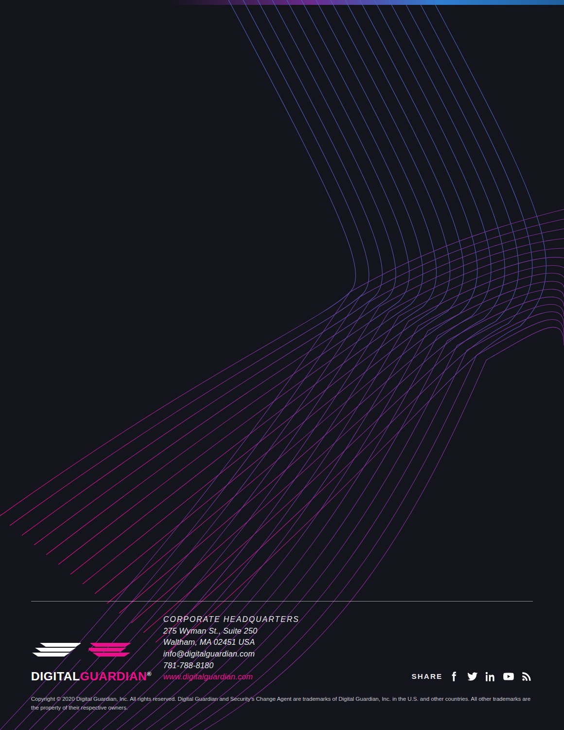DIGITAL GUARDIAN®
CORPORATE HEADQUARTERS
275 Wyman St., Suite 250
Waltham, MA 02451 USA
info@digitalguardian.com
781-788-8180
www.digitalguardian.com
SHARE
Copyright © 2020 Digital Guardian, Inc. All rights reserved. Digital Guardian and Security’s Change Agent are trademarks of Digital Guardian, Inc. in the U.S. and other countries. All other trademarks are the property of their respective owners.